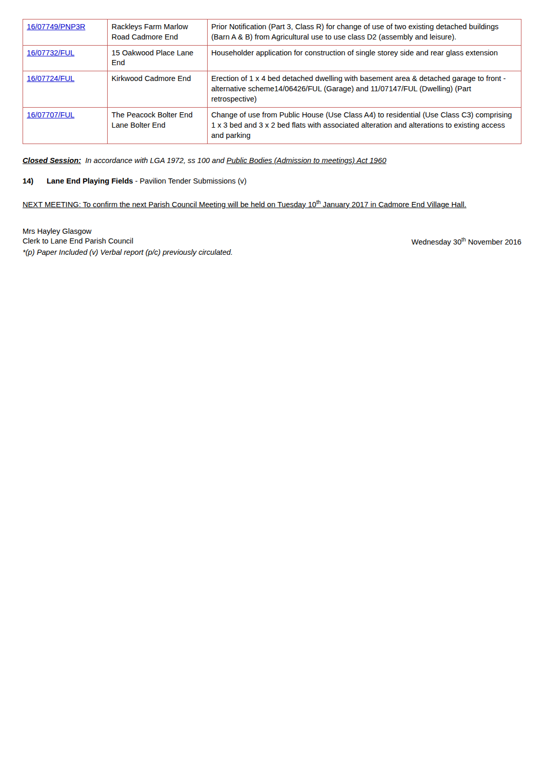| 16/07749/PNP3R | Rackleys Farm Marlow Road Cadmore End | Prior Notification (Part 3, Class R) for change of use of two existing detached buildings (Barn A & B) from Agricultural use to use class D2 (assembly and leisure). |
| 16/07732/FUL | 15 Oakwood Place Lane End | Householder application for construction of single storey side and rear glass extension |
| 16/07724/FUL | Kirkwood Cadmore End | Erection of 1 x 4 bed detached dwelling with basement area & detached garage to front - alternative scheme14/06426/FUL (Garage) and 11/07147/FUL (Dwelling) (Part retrospective) |
| 16/07707/FUL | The Peacock Bolter End Lane Bolter End | Change of use from Public House (Use Class A4) to residential (Use Class C3) comprising 1 x 3 bed and 3 x 2 bed flats with associated alteration and alterations to existing access and parking |
Closed Session: In accordance with LGA 1972, ss 100 and Public Bodies (Admission to meetings) Act 1960
14) Lane End Playing Fields - Pavilion Tender Submissions (v)
NEXT MEETING: To confirm the next Parish Council Meeting will be held on Tuesday 10th January 2017 in Cadmore End Village Hall.
| Mrs Hayley Glasgow | |
| Clerk to Lane End Parish Council | Wednesday 30 th November 2016 |
*(p) Paper Included (v) Verbal report (p/c) previously circulated.